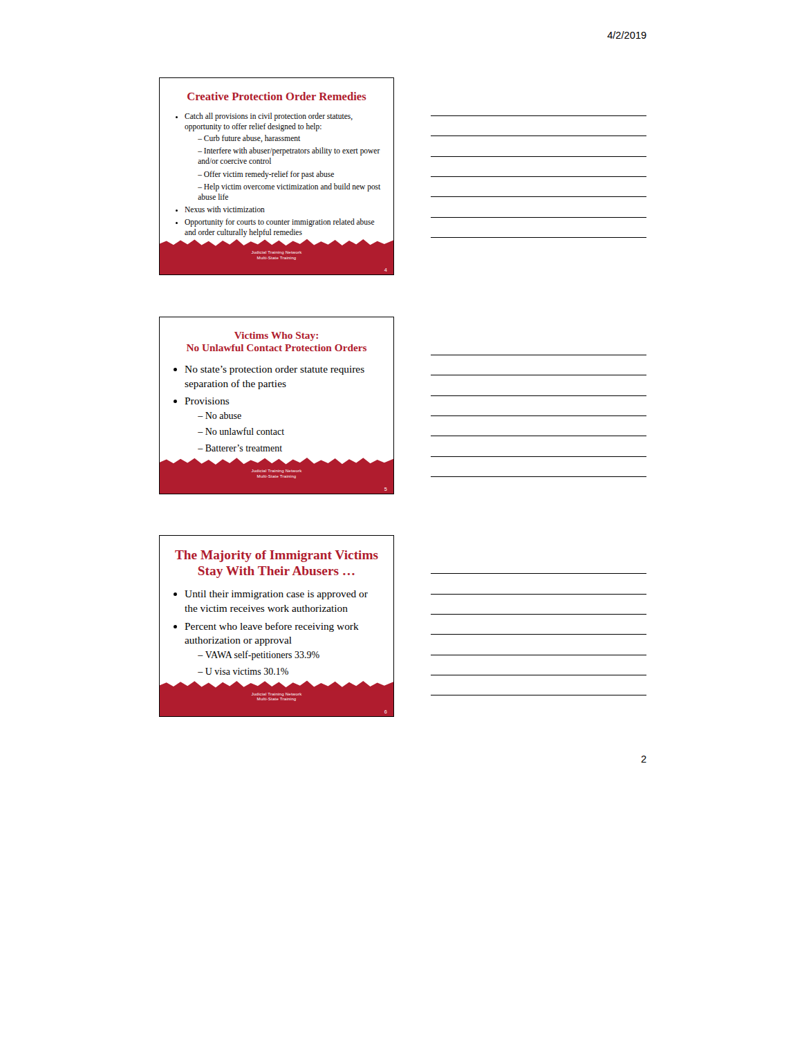4/2/2019
Creative Protection Order Remedies
Catch all provisions in civil protection order statutes, opportunity to offer relief designed to help:
Curb future abuse, harassment
Interfere with abuser/perpetrators ability to exert power and/or coercive control
Offer victim remedy-relief for past abuse
Help victim overcome victimization and build new post abuse life
Nexus with victimization
Opportunity for courts to counter immigration related abuse and order culturally helpful remedies
Judicial Training Network
Multi-State Training
4
Victims Who Stay:
No Unlawful Contact Protection Orders
No state’s protection order statute requires separation of the parties
Provisions
No abuse
No unlawful contact
Batterer’s treatment
Judicial Training Network
Multi-State Training
5
The Majority of Immigrant Victims Stay With Their Abusers …
Until their immigration case is approved or the victim receives work authorization
Percent who leave before receiving work authorization or approval
VAWA self-petitioners 33.9%
U visa victims 30.1%
Judicial Training Network
Multi-State Training
6
2